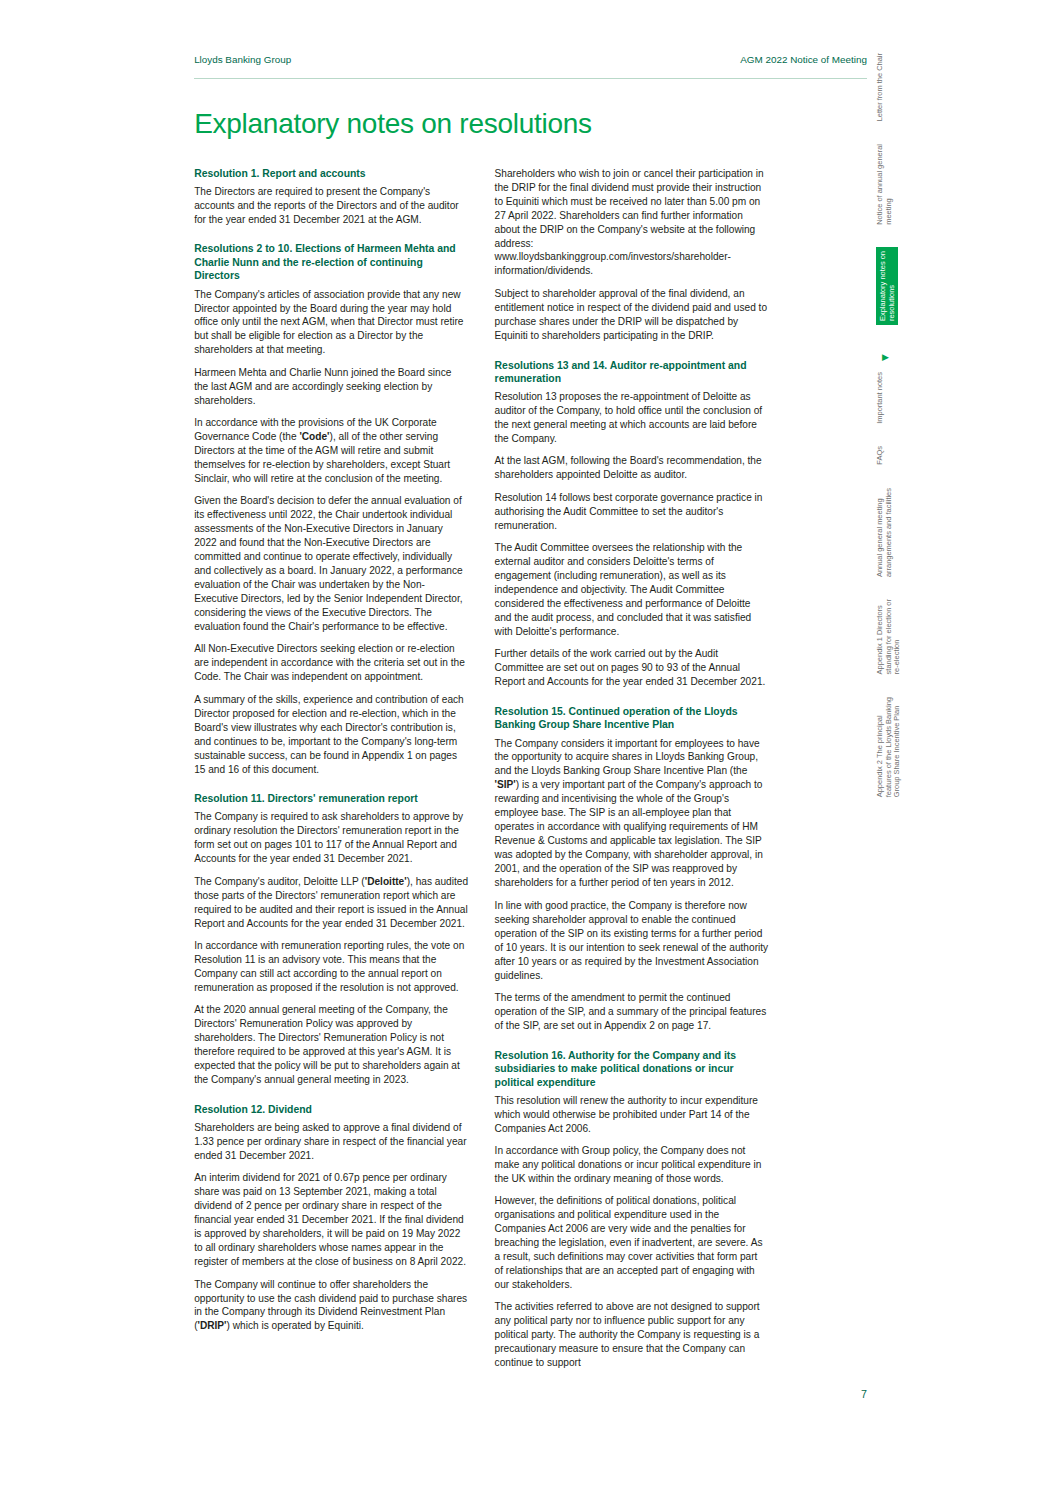Lloyds Banking Group
AGM 2022 Notice of Meeting
Explanatory notes on resolutions
Resolution 1. Report and accounts
The Directors are required to present the Company's accounts and the reports of the Directors and of the auditor for the year ended 31 December 2021 at the AGM.
Resolutions 2 to 10. Elections of Harmeen Mehta and Charlie Nunn and the re-election of continuing Directors
The Company's articles of association provide that any new Director appointed by the Board during the year may hold office only until the next AGM, when that Director must retire but shall be eligible for election as a Director by the shareholders at that meeting.
Harmeen Mehta and Charlie Nunn joined the Board since the last AGM and are accordingly seeking election by shareholders.
In accordance with the provisions of the UK Corporate Governance Code (the 'Code'), all of the other serving Directors at the time of the AGM will retire and submit themselves for re-election by shareholders, except Stuart Sinclair, who will retire at the conclusion of the meeting.
Given the Board's decision to defer the annual evaluation of its effectiveness until 2022, the Chair undertook individual assessments of the Non-Executive Directors in January 2022 and found that the Non-Executive Directors are committed and continue to operate effectively, individually and collectively as a board. In January 2022, a performance evaluation of the Chair was undertaken by the Non-Executive Directors, led by the Senior Independent Director, considering the views of the Executive Directors. The evaluation found the Chair's performance to be effective.
All Non-Executive Directors seeking election or re-election are independent in accordance with the criteria set out in the Code. The Chair was independent on appointment.
A summary of the skills, experience and contribution of each Director proposed for election and re-election, which in the Board's view illustrates why each Director's contribution is, and continues to be, important to the Company's long-term sustainable success, can be found in Appendix 1 on pages 15 and 16 of this document.
Resolution 11. Directors' remuneration report
The Company is required to ask shareholders to approve by ordinary resolution the Directors' remuneration report in the form set out on pages 101 to 117 of the Annual Report and Accounts for the year ended 31 December 2021.
The Company's auditor, Deloitte LLP ('Deloitte'), has audited those parts of the Directors' remuneration report which are required to be audited and their report is issued in the Annual Report and Accounts for the year ended 31 December 2021.
In accordance with remuneration reporting rules, the vote on Resolution 11 is an advisory vote. This means that the Company can still act according to the annual report on remuneration as proposed if the resolution is not approved.
At the 2020 annual general meeting of the Company, the Directors' Remuneration Policy was approved by shareholders. The Directors' Remuneration Policy is not therefore required to be approved at this year's AGM. It is expected that the policy will be put to shareholders again at the Company's annual general meeting in 2023.
Resolution 12. Dividend
Shareholders are being asked to approve a final dividend of 1.33 pence per ordinary share in respect of the financial year ended 31 December 2021.
An interim dividend for 2021 of 0.67p pence per ordinary share was paid on 13 September 2021, making a total dividend of 2 pence per ordinary share in respect of the financial year ended 31 December 2021. If the final dividend is approved by shareholders, it will be paid on 19 May 2022 to all ordinary shareholders whose names appear in the register of members at the close of business on 8 April 2022.
The Company will continue to offer shareholders the opportunity to use the cash dividend paid to purchase shares in the Company through its Dividend Reinvestment Plan ('DRIP') which is operated by Equiniti.
Shareholders who wish to join or cancel their participation in the DRIP for the final dividend must provide their instruction to Equiniti which must be received no later than 5.00 pm on 27 April 2022. Shareholders can find further information about the DRIP on the Company's website at the following address: www.lloydsbankinggroup.com/investors/shareholder-information/dividends.
Subject to shareholder approval of the final dividend, an entitlement notice in respect of the dividend paid and used to purchase shares under the DRIP will be dispatched by Equiniti to shareholders participating in the DRIP.
Resolutions 13 and 14. Auditor re-appointment and remuneration
Resolution 13 proposes the re-appointment of Deloitte as auditor of the Company, to hold office until the conclusion of the next general meeting at which accounts are laid before the Company.
At the last AGM, following the Board's recommendation, the shareholders appointed Deloitte as auditor.
Resolution 14 follows best corporate governance practice in authorising the Audit Committee to set the auditor's remuneration.
The Audit Committee oversees the relationship with the external auditor and considers Deloitte's terms of engagement (including remuneration), as well as its independence and objectivity. The Audit Committee considered the effectiveness and performance of Deloitte and the audit process, and concluded that it was satisfied with Deloitte's performance.
Further details of the work carried out by the Audit Committee are set out on pages 90 to 93 of the Annual Report and Accounts for the year ended 31 December 2021.
Resolution 15. Continued operation of the Lloyds Banking Group Share Incentive Plan
The Company considers it important for employees to have the opportunity to acquire shares in Lloyds Banking Group, and the Lloyds Banking Group Share Incentive Plan (the 'SIP') is a very important part of the Company's approach to rewarding and incentivising the whole of the Group's employee base. The SIP is an all-employee plan that operates in accordance with qualifying requirements of HM Revenue & Customs and applicable tax legislation. The SIP was adopted by the Company, with shareholder approval, in 2001, and the operation of the SIP was reapproved by shareholders for a further period of ten years in 2012.
In line with good practice, the Company is therefore now seeking shareholder approval to enable the continued operation of the SIP on its existing terms for a further period of 10 years. It is our intention to seek renewal of the authority after 10 years or as required by the Investment Association guidelines.
The terms of the amendment to permit the continued operation of the SIP, and a summary of the principal features of the SIP, are set out in Appendix 2 on page 17.
Resolution 16. Authority for the Company and its subsidiaries to make political donations or incur political expenditure
This resolution will renew the authority to incur expenditure which would otherwise be prohibited under Part 14 of the Companies Act 2006.
In accordance with Group policy, the Company does not make any political donations or incur political expenditure in the UK within the ordinary meaning of those words.
However, the definitions of political donations, political organisations and political expenditure used in the Companies Act 2006 are very wide and the penalties for breaching the legislation, even if inadvertent, are severe. As a result, such definitions may cover activities that form part of relationships that are an accepted part of engaging with our stakeholders.
The activities referred to above are not designed to support any political party nor to influence public support for any political party. The authority the Company is requesting is a precautionary measure to ensure that the Company can continue to support
Letter from the Chair
Notice of annual general
meeting
Explanatory notes on
resolutions
▶
Important notes
FAQs
Annual general meeting
arrangements and facilities
Appendix 1 Directors
standing for election or
re-election
Appendix 2 The principal
features of the Lloyds Banking
Group Share Incentive Plan
7